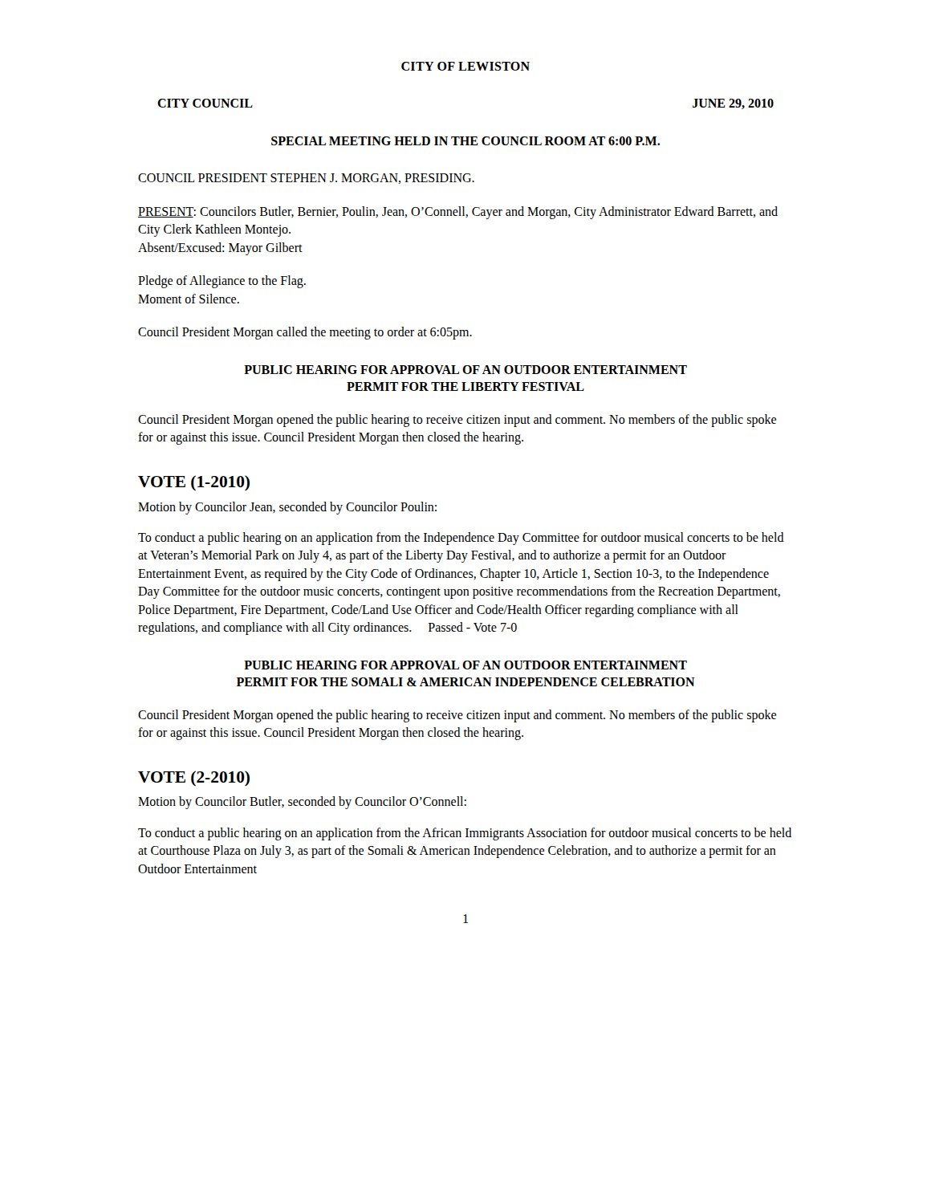CITY OF LEWISTON
CITY COUNCIL JUNE 29, 2010
SPECIAL MEETING HELD IN THE COUNCIL ROOM AT 6:00 P.M.
COUNCIL PRESIDENT STEPHEN J. MORGAN, PRESIDING.
PRESENT: Councilors Butler, Bernier, Poulin, Jean, O’Connell, Cayer and Morgan, City Administrator Edward Barrett, and City Clerk Kathleen Montejo.
Absent/Excused: Mayor Gilbert
Pledge of Allegiance to the Flag. Moment of Silence.
Council President Morgan called the meeting to order at 6:05pm.
PUBLIC HEARING FOR APPROVAL OF AN OUTDOOR ENTERTAINMENT
PERMIT FOR THE LIBERTY FESTIVAL
Council President Morgan opened the public hearing to receive citizen input and comment. No members of the public spoke for or against this issue. Council President Morgan then closed the hearing.
VOTE (1-2010)
Motion by Councilor Jean, seconded by Councilor Poulin:
To conduct a public hearing on an application from the Independence Day Committee for outdoor musical concerts to be held at Veteran’s Memorial Park on July 4, as part of the Liberty Day Festival, and to authorize a permit for an Outdoor Entertainment Event, as required by the City Code of Ordinances, Chapter 10, Article 1, Section 10-3, to the Independence Day Committee for the outdoor music concerts, contingent upon positive recommendations from the Recreation Department, Police Department, Fire Department, Code/Land Use Officer and Code/Health Officer regarding compliance with all regulations, and compliance with all City ordinances. Passed - Vote 7-0
PUBLIC HEARING FOR APPROVAL OF AN OUTDOOR ENTERTAINMENT
PERMIT FOR THE SOMALI & AMERICAN INDEPENDENCE CELEBRATION
Council President Morgan opened the public hearing to receive citizen input and comment. No members of the public spoke for or against this issue. Council President Morgan then closed the hearing.
VOTE (2-2010)
Motion by Councilor Butler, seconded by Councilor O’Connell:
To conduct a public hearing on an application from the African Immigrants Association for outdoor musical concerts to be held at Courthouse Plaza on July 3, as part of the Somali & American Independence Celebration, and to authorize a permit for an Outdoor Entertainment
1